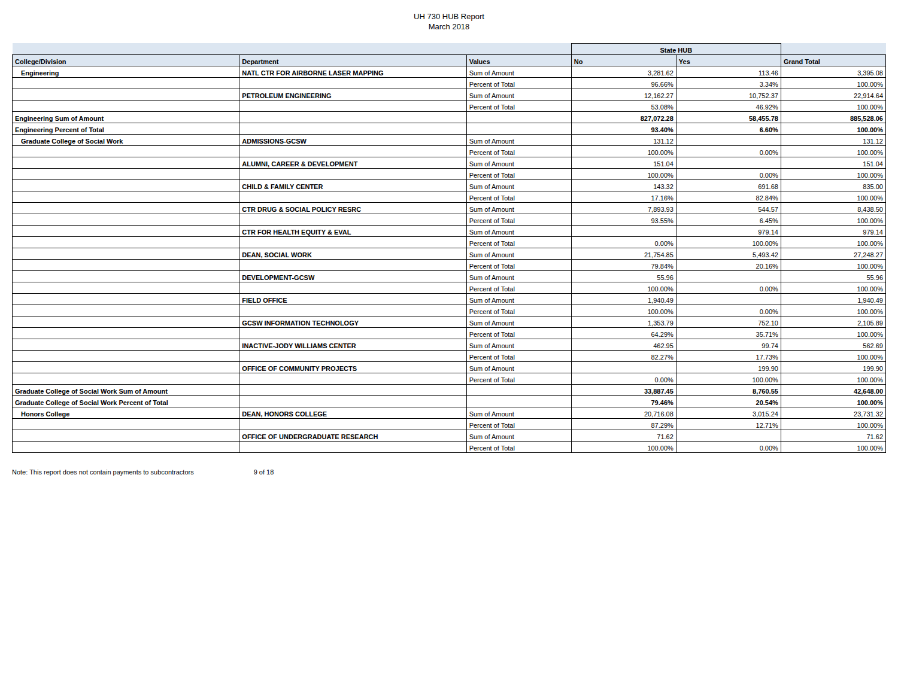UH 730 HUB Report
March 2018
| | | | State HUB | |
| --- | --- | --- | --- | --- |
| College/Division | Department | Values | No | Yes | Grand Total |
| Engineering | NATL CTR FOR AIRBORNE LASER MAPPING | Sum of Amount | 3,281.62 | 113.46 | 3,395.08 |
| | | Percent of Total | 96.66% | 3.34% | 100.00% |
| | PETROLEUM ENGINEERING | Sum of Amount | 12,162.27 | 10,752.37 | 22,914.64 |
| | | Percent of Total | 53.08% | 46.92% | 100.00% |
| Engineering Sum of Amount | | | 827,072.28 | 58,455.78 | 885,528.06 |
| Engineering Percent of Total | | | 93.40% | 6.60% | 100.00% |
| Graduate College of Social Work | ADMISSIONS-GCSW | Sum of Amount | 131.12 | | 131.12 |
| | | Percent of Total | 100.00% | 0.00% | 100.00% |
| | ALUMNI, CAREER & DEVELOPMENT | Sum of Amount | 151.04 | | 151.04 |
| | | Percent of Total | 100.00% | 0.00% | 100.00% |
| | CHILD & FAMILY CENTER | Sum of Amount | 143.32 | 691.68 | 835.00 |
| | | Percent of Total | 17.16% | 82.84% | 100.00% |
| | CTR DRUG & SOCIAL POLICY RESRC | Sum of Amount | 7,893.93 | 544.57 | 8,438.50 |
| | | Percent of Total | 93.55% | 6.45% | 100.00% |
| | CTR FOR HEALTH EQUITY & EVAL | Sum of Amount | | 979.14 | 979.14 |
| | | Percent of Total | 0.00% | 100.00% | 100.00% |
| | DEAN, SOCIAL WORK | Sum of Amount | 21,754.85 | 5,493.42 | 27,248.27 |
| | | Percent of Total | 79.84% | 20.16% | 100.00% |
| | DEVELOPMENT-GCSW | Sum of Amount | 55.96 | | 55.96 |
| | | Percent of Total | 100.00% | 0.00% | 100.00% |
| | FIELD OFFICE | Sum of Amount | 1,940.49 | | 1,940.49 |
| | | Percent of Total | 100.00% | 0.00% | 100.00% |
| | GCSW INFORMATION TECHNOLOGY | Sum of Amount | 1,353.79 | 752.10 | 2,105.89 |
| | | Percent of Total | 64.29% | 35.71% | 100.00% |
| | INACTIVE-JODY WILLIAMS CENTER | Sum of Amount | 462.95 | 99.74 | 562.69 |
| | | Percent of Total | 82.27% | 17.73% | 100.00% |
| | OFFICE OF COMMUNITY PROJECTS | Sum of Amount | | 199.90 | 199.90 |
| | | Percent of Total | 0.00% | 100.00% | 100.00% |
| Graduate College of Social Work Sum of Amount | | | 33,887.45 | 8,760.55 | 42,648.00 |
| Graduate College of Social Work Percent of Total | | | 79.46% | 20.54% | 100.00% |
| Honors College | DEAN, HONORS COLLEGE | Sum of Amount | 20,716.08 | 3,015.24 | 23,731.32 |
| | | Percent of Total | 87.29% | 12.71% | 100.00% |
| | OFFICE OF UNDERGRADUATE RESEARCH | Sum of Amount | 71.62 | | 71.62 |
| | | Percent of Total | 100.00% | 0.00% | 100.00% |
Note: This report does not contain payments to subcontractors
9 of 18